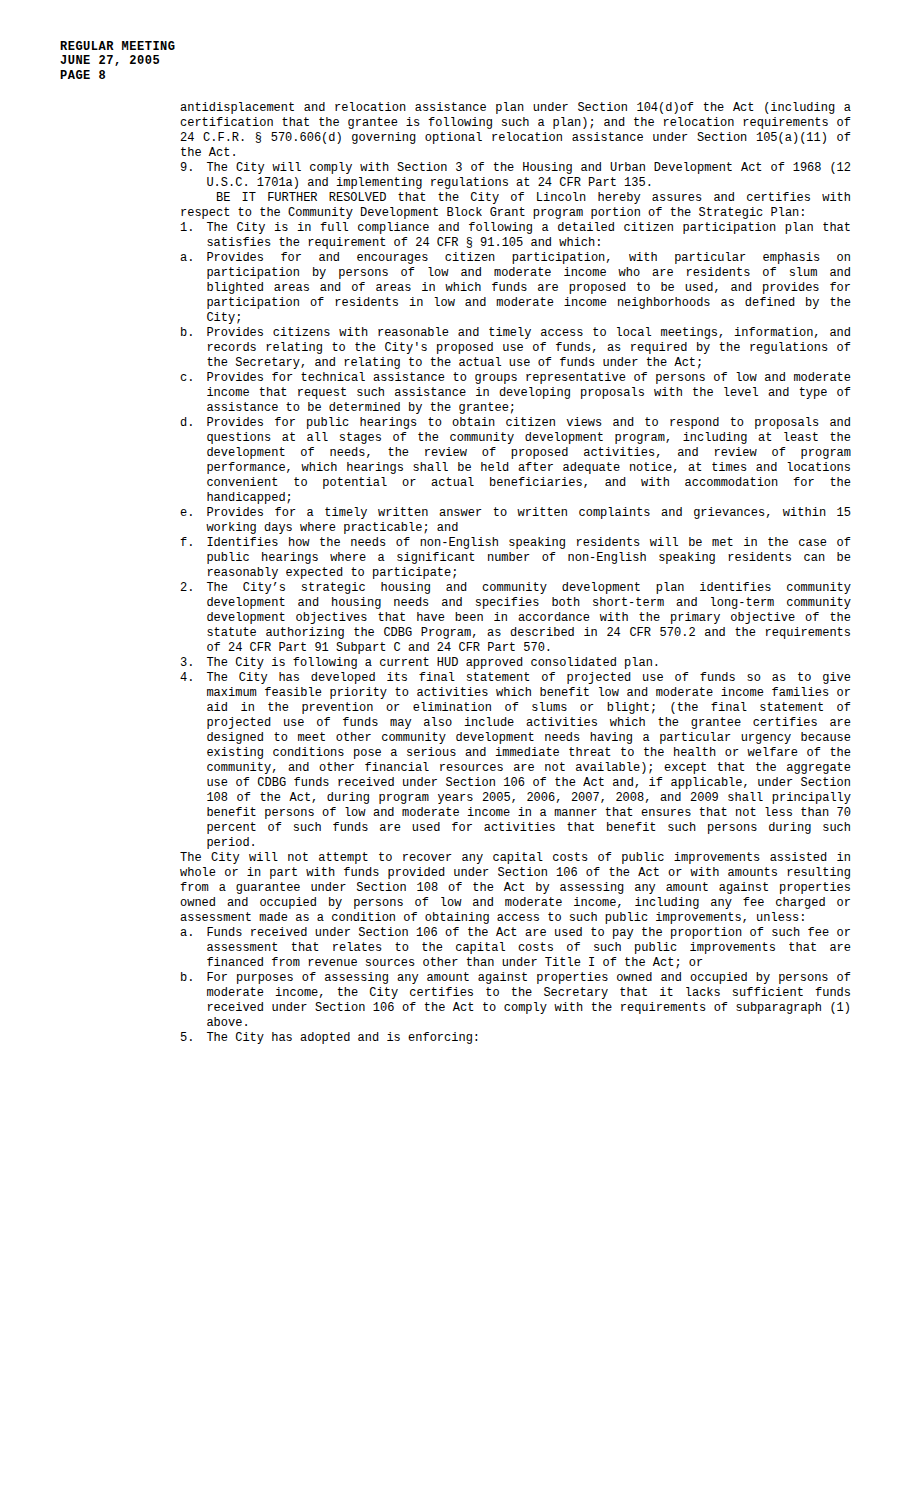REGULAR MEETING
JUNE 27, 2005
PAGE 8
antidisplacement and relocation assistance plan under Section 104(d)of the Act (including a certification that the grantee is following such a plan); and the relocation requirements of 24 C.F.R. § 570.606(d) governing optional relocation assistance under Section 105(a)(11) of the Act.
9.
The City will comply with Section 3 of the Housing and Urban Development Act of 1968 (12 U.S.C. 1701a) and implementing regulations at 24 CFR Part 135.
BE IT FURTHER RESOLVED that the City of Lincoln hereby assures and certifies with respect to the Community Development Block Grant program portion of the Strategic Plan:
1.
The City is in full compliance and following a detailed citizen participation plan that satisfies the requirement of 24 CFR § 91.105 and which:
a.
Provides for and encourages citizen participation, with particular emphasis on participation by persons of low and moderate income who are residents of slum and blighted areas and of areas in which funds are proposed to be used, and provides for participation of residents in low and moderate income neighborhoods as defined by the City;
b.
Provides citizens with reasonable and timely access to local meetings, information, and records relating to the City's proposed use of funds, as required by the regulations of the Secretary, and relating to the actual use of funds under the Act;
c.
Provides for technical assistance to groups representative of persons of low and moderate income that request such assistance in developing proposals with the level and type of assistance to be determined by the grantee;
d.
Provides for public hearings to obtain citizen views and to respond to proposals and questions at all stages of the community development program, including at least the development of needs, the review of proposed activities, and review of program performance, which hearings shall be held after adequate notice, at times and locations convenient to potential or actual beneficiaries, and with accommodation for the handicapped;
e.
Provides for a timely written answer to written complaints and grievances, within 15 working days where practicable; and
f.
Identifies how the needs of non-English speaking residents will be met in the case of public hearings where a significant number of non-English speaking residents can be reasonably expected to participate;
2.
The City’s strategic housing and community development plan identifies community development and housing needs and specifies both short-term and long-term community development objectives that have been in accordance with the primary objective of the statute authorizing the CDBG Program, as described in 24 CFR 570.2 and the requirements of 24 CFR Part 91 Subpart C and 24 CFR Part 570.
3.
The City is following a current HUD approved consolidated plan.
4.
The City has developed its final statement of projected use of funds so as to give maximum feasible priority to activities which benefit low and moderate income families or aid in the prevention or elimination of slums or blight; (the final statement of projected use of funds may also include activities which the grantee certifies are designed to meet other community development needs having a particular urgency because existing conditions pose a serious and immediate threat to the health or welfare of the community, and other financial resources are not available); except that the aggregate use of CDBG funds received under Section 106 of the Act and, if applicable, under Section 108 of the Act, during program years 2005, 2006, 2007, 2008, and 2009 shall principally benefit persons of low and moderate income in a manner that ensures that not less than 70 percent of such funds are used for activities that benefit such persons during such period.
The City will not attempt to recover any capital costs of public improvements assisted in whole or in part with funds provided under Section 106 of the Act or with amounts resulting from a guarantee under Section 108 of the Act by assessing any amount against properties owned and occupied by persons of low and moderate income, including any fee charged or assessment made as a condition of obtaining access to such public improvements, unless:
a.
Funds received under Section 106 of the Act are used to pay the proportion of such fee or assessment that relates to the capital costs of such public improvements that are financed from revenue sources other than under Title I of the Act; or
b.
For purposes of assessing any amount against properties owned and occupied by persons of moderate income, the City certifies to the Secretary that it lacks sufficient funds received under Section 106 of the Act to comply with the requirements of subparagraph (1) above.
5.
The City has adopted and is enforcing: